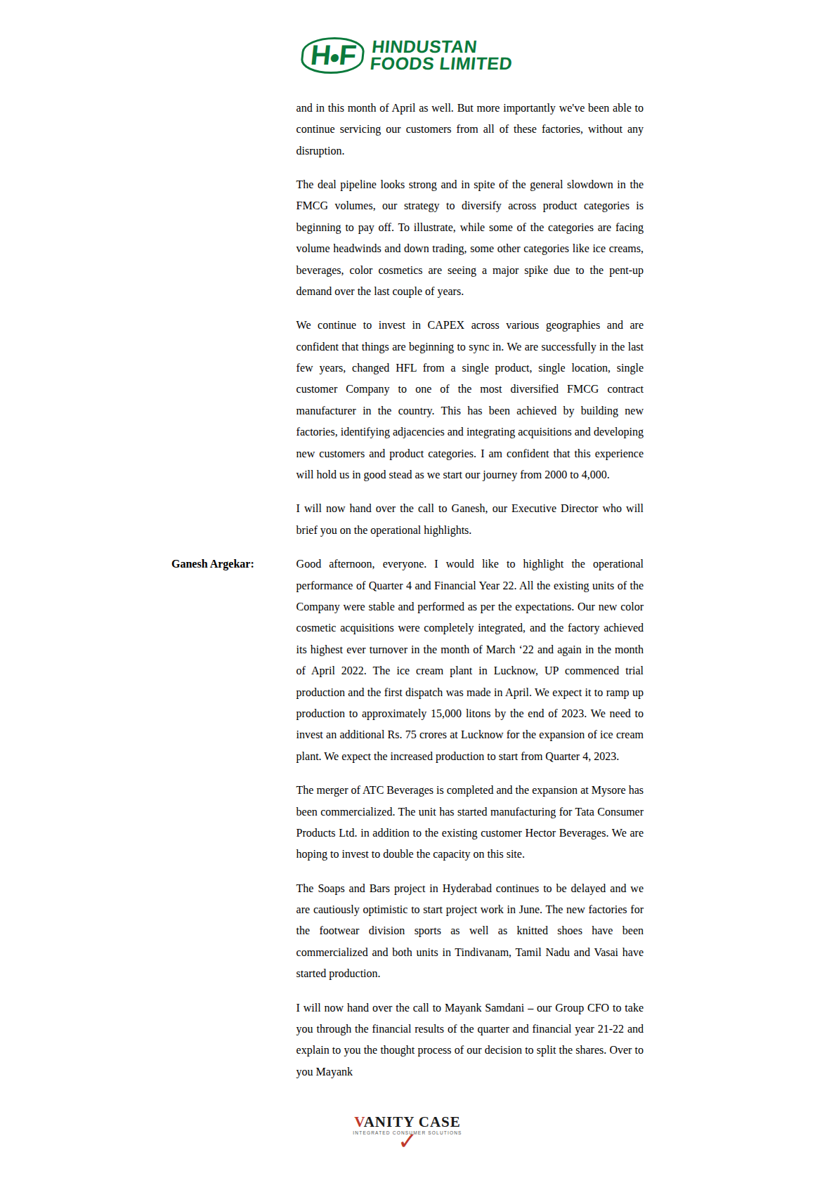H●F
HINDUSTAN FOODS LIMITED
and in this month of April as well. But more importantly we've been able to continue servicing our customers from all of these factories, without any disruption.
The deal pipeline looks strong and in spite of the general slowdown in the FMCG volumes, our strategy to diversify across product categories is beginning to pay off. To illustrate, while some of the categories are facing volume headwinds and down trading, some other categories like ice creams, beverages, color cosmetics are seeing a major spike due to the pent-up demand over the last couple of years.
We continue to invest in CAPEX across various geographies and are confident that things are beginning to sync in. We are successfully in the last few years, changed HFL from a single product, single location, single customer Company to one of the most diversified FMCG contract manufacturer in the country. This has been achieved by building new factories, identifying adjacencies and integrating acquisitions and developing new customers and product categories. I am confident that this experience will hold us in good stead as we start our journey from 2000 to 4,000.
I will now hand over the call to Ganesh, our Executive Director who will brief you on the operational highlights.
Ganesh Argekar:
Good afternoon, everyone. I would like to highlight the operational performance of Quarter 4 and Financial Year 22. All the existing units of the Company were stable and performed as per the expectations. Our new color cosmetic acquisitions were completely integrated, and the factory achieved its highest ever turnover in the month of March ‘22 and again in the month of April 2022. The ice cream plant in Lucknow, UP commenced trial production and the first dispatch was made in April. We expect it to ramp up production to approximately 15,000 litons by the end of 2023. We need to invest an additional Rs. 75 crores at Lucknow for the expansion of ice cream plant. We expect the increased production to start from Quarter 4, 2023.
The merger of ATC Beverages is completed and the expansion at Mysore has been commercialized. The unit has started manufacturing for Tata Consumer Products Ltd. in addition to the existing customer Hector Beverages. We are hoping to invest to double the capacity on this site.
The Soaps and Bars project in Hyderabad continues to be delayed and we are cautiously optimistic to start project work in June. The new factories for the footwear division sports as well as knitted shoes have been commercialized and both units in Tindivanam, Tamil Nadu and Vasai have started production.
I will now hand over the call to Mayank Samdani – our Group CFO to take you through the financial results of the quarter and financial year 21-22 and explain to you the thought process of our decision to split the shares. Over to you Mayank
VANITY CASE
INTEGRATED CONSUMER SOLUTIONS
✓